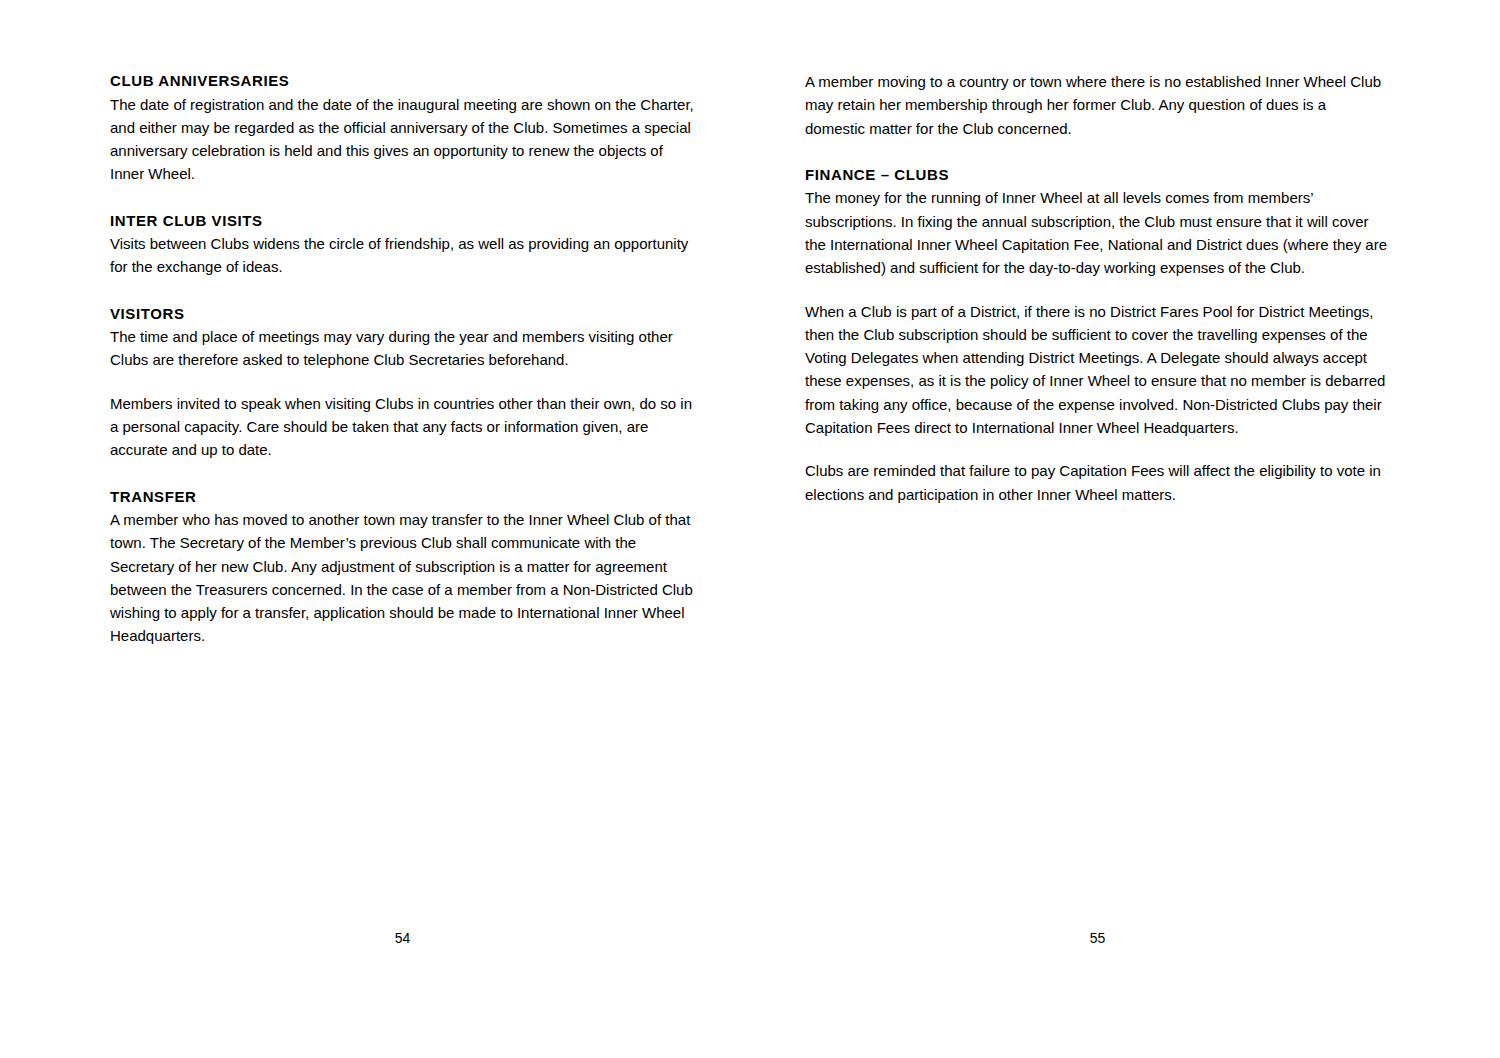Club Anniversaries
The date of registration and the date of the inaugural meeting are shown on the Charter, and either may be regarded as the official anniversary of the Club. Sometimes a special anniversary celebration is held and this gives an opportunity to renew the objects of Inner Wheel.
Inter Club Visits
Visits between Clubs widens the circle of friendship, as well as providing an opportunity for the exchange of ideas.
Visitors
The time and place of meetings may vary during the year and members visiting other Clubs are therefore asked to telephone Club Secretaries beforehand.
Members invited to speak when visiting Clubs in countries other than their own, do so in a personal capacity. Care should be taken that any facts or information given, are accurate and up to date.
Transfer
A member who has moved to another town may transfer to the Inner Wheel Club of that town. The Secretary of the Member’s previous Club shall communicate with the Secretary of her new Club. Any adjustment of subscription is a matter for agreement between the Treasurers concerned. In the case of a member from a Non-Districted Club wishing to apply for a transfer, application should be made to International Inner Wheel Headquarters.
54
A member moving to a country or town where there is no established Inner Wheel Club may retain her membership through her former Club. Any question of dues is a domestic matter for the Club concerned.
Finance – Clubs
The money for the running of Inner Wheel at all levels comes from members’ subscriptions. In fixing the annual subscription, the Club must ensure that it will cover the International Inner Wheel Capitation Fee, National and District dues (where they are established) and sufficient for the day-to-day working expenses of the Club.
When a Club is part of a District, if there is no District Fares Pool for District Meetings, then the Club subscription should be sufficient to cover the travelling expenses of the Voting Delegates when attending District Meetings. A Delegate should always accept these expenses, as it is the policy of Inner Wheel to ensure that no member is debarred from taking any office, because of the expense involved. Non-Districted Clubs pay their Capitation Fees direct to International Inner Wheel Headquarters.
Clubs are reminded that failure to pay Capitation Fees will affect the eligibility to vote in elections and participation in other Inner Wheel matters.
55